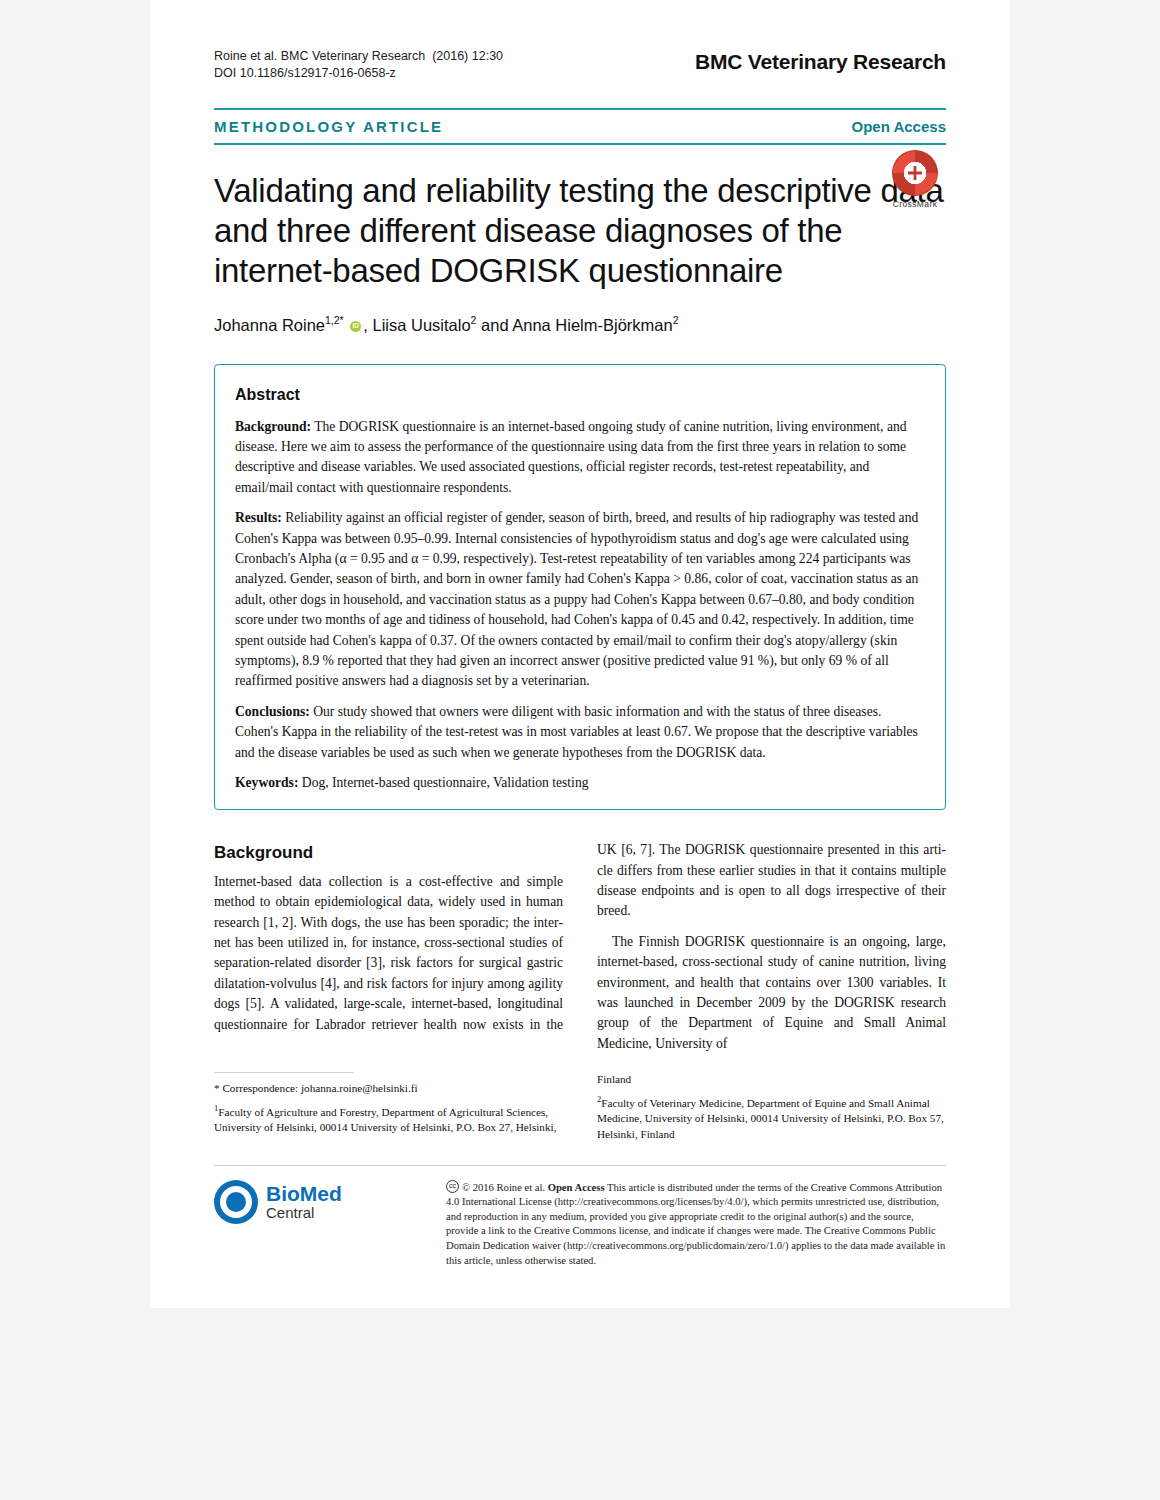Roine et al. BMC Veterinary Research (2016) 12:30 DOI 10.1186/s12917-016-0658-z
BMC Veterinary Research
Methodology Article
Open Access
CrossMark
Validating and reliability testing the descriptive data and three different disease diagnoses of the internet-based DOGRISK questionnaire
Johanna Roine1,2* , Liisa Uusitalo2 and Anna Hielm-Björkman2
Abstract
Background: The DOGRISK questionnaire is an internet-based ongoing study of canine nutrition, living environment, and disease. Here we aim to assess the performance of the questionnaire using data from the first three years in relation to some descriptive and disease variables. We used associated questions, official register records, test-retest repeatability, and email/mail contact with questionnaire respondents.
Results: Reliability against an official register of gender, season of birth, breed, and results of hip radiography was tested and Cohen's Kappa was between 0.95–0.99. Internal consistencies of hypothyroidism status and dog's age were calculated using Cronbach's Alpha (α = 0.95 and α = 0.99, respectively). Test-retest repeatability of ten variables among 224 participants was analyzed. Gender, season of birth, and born in owner family had Cohen's Kappa > 0.86, color of coat, vaccination status as an adult, other dogs in household, and vaccination status as a puppy had Cohen's Kappa between 0.67–0.80, and body condition score under two months of age and tidiness of household, had Cohen's kappa of 0.45 and 0.42, respectively. In addition, time spent outside had Cohen's kappa of 0.37. Of the owners contacted by email/mail to confirm their dog's atopy/allergy (skin symptoms), 8.9 % reported that they had given an incorrect answer (positive predicted value 91 %), but only 69 % of all reaffirmed positive answers had a diagnosis set by a veterinarian.
Conclusions: Our study showed that owners were diligent with basic information and with the status of three diseases. Cohen's Kappa in the reliability of the test-retest was in most variables at least 0.67. We propose that the descriptive variables and the disease variables be used as such when we generate hypotheses from the DOGRISK data.
Keywords: Dog, Internet-based questionnaire, Validation testing
Background
Internet-based data collection is a cost-effective and simple method to obtain epidemiological data, widely used in human research [1, 2]. With dogs, the use has been sporadic; the internet has been utilized in, for instance, cross-sectional studies of separation-related disorder [3], risk factors for surgical gastric dilatation-volvulus [4], and risk factors for injury among agility dogs [5]. A validated, large-scale, internet-based, longitudinal questionnaire for Labrador retriever health now exists in the UK [6, 7]. The DOGRISK questionnaire presented in this article differs from these earlier studies in that it contains multiple disease endpoints and is open to all dogs irrespective of their breed.
The Finnish DOGRISK questionnaire is an ongoing, large, internet-based, cross-sectional study of canine nutrition, living environment, and health that contains over 1300 variables. It was launched in December 2009 by the DOGRISK research group of the Department of Equine and Small Animal Medicine, University of
* Correspondence: johanna.roine@helsinki.fi
1Faculty of Agriculture and Forestry, Department of Agricultural Sciences, University of Helsinki, 00014 University of Helsinki, P.O. Box 27, Helsinki, Finland
2Faculty of Veterinary Medicine, Department of Equine and Small Animal Medicine, University of Helsinki, 00014 University of Helsinki, P.O. Box 57, Helsinki, Finland
BioMed Central
© 2016 Roine et al. Open Access This article is distributed under the terms of the Creative Commons Attribution 4.0 International License (http://creativecommons.org/licenses/by/4.0/), which permits unrestricted use, distribution, and reproduction in any medium, provided you give appropriate credit to the original author(s) and the source, provide a link to the Creative Commons license, and indicate if changes were made. The Creative Commons Public Domain Dedication waiver (http://creativecommons.org/publicdomain/zero/1.0/) applies to the data made available in this article, unless otherwise stated.